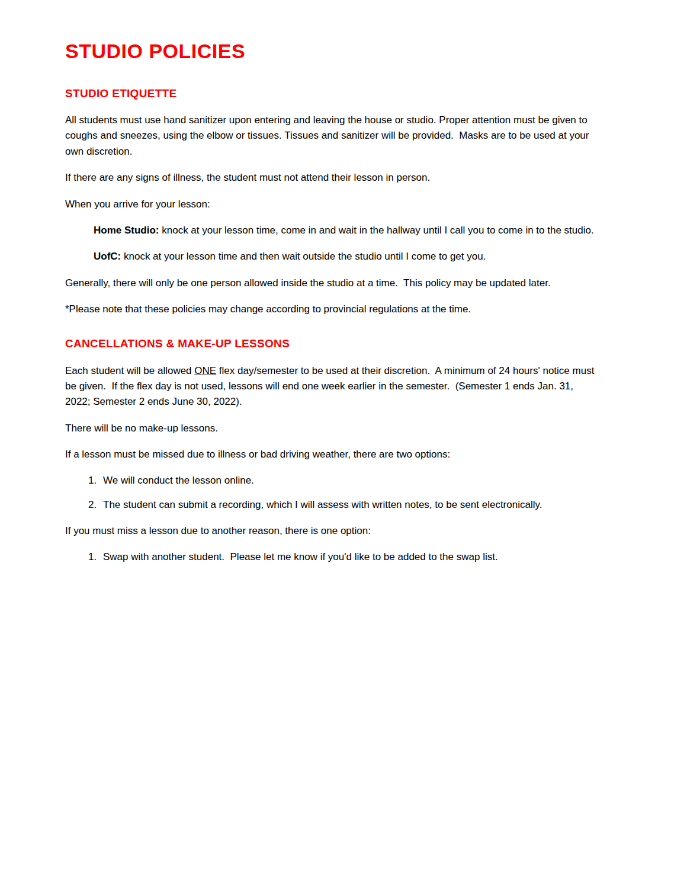STUDIO POLICIES
STUDIO ETIQUETTE
All students must use hand sanitizer upon entering and leaving the house or studio. Proper attention must be given to coughs and sneezes, using the elbow or tissues. Tissues and sanitizer will be provided. Masks are to be used at your own discretion.
If there are any signs of illness, the student must not attend their lesson in person.
When you arrive for your lesson:
Home Studio: knock at your lesson time, come in and wait in the hallway until I call you to come in to the studio.
UofC: knock at your lesson time and then wait outside the studio until I come to get you.
Generally, there will only be one person allowed inside the studio at a time. This policy may be updated later.
*Please note that these policies may change according to provincial regulations at the time.
CANCELLATIONS & MAKE-UP LESSONS
Each student will be allowed ONE flex day/semester to be used at their discretion. A minimum of 24 hours' notice must be given. If the flex day is not used, lessons will end one week earlier in the semester. (Semester 1 ends Jan. 31, 2022; Semester 2 ends June 30, 2022).
There will be no make-up lessons.
If a lesson must be missed due to illness or bad driving weather, there are two options:
We will conduct the lesson online.
The student can submit a recording, which I will assess with written notes, to be sent electronically.
If you must miss a lesson due to another reason, there is one option:
Swap with another student. Please let me know if you'd like to be added to the swap list.